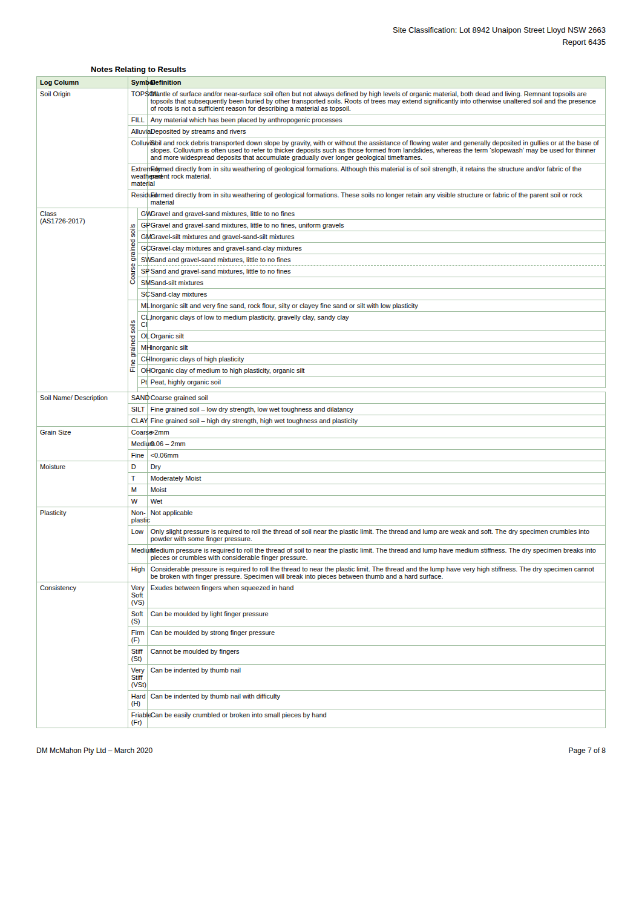Site Classification: Lot 8942 Unaipon Street Lloyd NSW 2663
Report 6435
Notes Relating to Results
| Log Column | Symbol | Definition |
| --- | --- | --- |
| Soil Origin | TOPSOIL | Mantle of surface and/or near-surface soil often but not always defined by high levels of organic material, both dead and living. Remnant topsoils are topsoils that subsequently been buried by other transported soils. Roots of trees may extend significantly into otherwise unaltered soil and the presence of roots is not a sufficient reason for describing a material as topsoil. |
| FILL | Any material which has been placed by anthropogenic processes |
| Alluvial | Deposited by streams and rivers |
| Colluvial | Soil and rock debris transported down slope by gravity, with or without the assistance of flowing water and generally deposited in gullies or at the base of slopes. Colluvium is often used to refer to thicker deposits such as those formed from landslides, whereas the term ‘slopewash’ may be used for thinner and more widespread deposits that accumulate gradually over longer geological timeframes. |
| Extremely weathered material | Formed directly from in situ weathering of geological formations. Although this material is of soil strength, it retains the structure and/or fabric of the parent rock material. |
| Residual | Formed directly from in situ weathering of geological formations. These soils no longer retain any visible structure or fabric of the parent soil or rock material |
| Class (AS1726-2017) | Coarse grained soils | GW | Gravel and gravel-sand mixtures, little to no fines |
| GP | Gravel and gravel-sand mixtures, little to no fines, uniform gravels |
| GM | Gravel-silt mixtures and gravel-sand-silt mixtures |
| GC | Gravel-clay mixtures and gravel-sand-clay mixtures |
| SW | Sand and gravel-sand mixtures, little to no fines |
| SP | Sand and gravel-sand mixtures, little to no fines |
| SM | Sand-silt mixtures |
| SC | Sand-clay mixtures |
| Fine grained soils | ML | Inorganic silt and very fine sand, rock flour, silty or clayey fine sand or silt with low plasticity |
| CL, CI | Inorganic clays of low to medium plasticity, gravelly clay, sandy clay |
| OL | Organic silt |
| MH | Inorganic silt |
| CH | Inorganic clays of high plasticity |
| OH | Organic clay of medium to high plasticity, organic silt |
| Pt | Peat, highly organic soil |
| Soil Name/ Description | SAND | Coarse grained soil |
| SILT | Fine grained soil – low dry strength, low wet toughness and dilatancy |
| CLAY | Fine grained soil – high dry strength, high wet toughness and plasticity |
| Grain Size | Coarse | >2mm |
| Medium | 0.06 – 2mm |
| Fine | <0.06mm |
| Moisture | D | Dry |
| T | Moderately Moist |
| M | Moist |
| W | Wet |
| Plasticity | Non-plastic | Not applicable |
| Low | Only slight pressure is required to roll the thread of soil near the plastic limit. The thread and lump are weak and soft. The dry specimen crumbles into powder with some finger pressure. |
| Medium | Medium pressure is required to roll the thread of soil to near the plastic limit. The thread and lump have medium stiffness. The dry specimen breaks into pieces or crumbles with considerable finger pressure. |
| High | Considerable pressure is required to roll the thread to near the plastic limit. The thread and the lump have very high stiffness. The dry specimen cannot be broken with finger pressure. Specimen will break into pieces between thumb and a hard surface. |
| Consistency | Very Soft (VS) | Exudes between fingers when squeezed in hand |
| Soft (S) | Can be moulded by light finger pressure |
| Firm (F) | Can be moulded by strong finger pressure |
| Stiff (St) | Cannot be moulded by fingers |
| Very Stiff (VSt) | Can be indented by thumb nail |
| Hard (H) | Can be indented by thumb nail with difficulty |
| Friable (Fr) | Can be easily crumbled or broken into small pieces by hand |
DM McMahon Pty Ltd – March 2020 Page 7 of 8